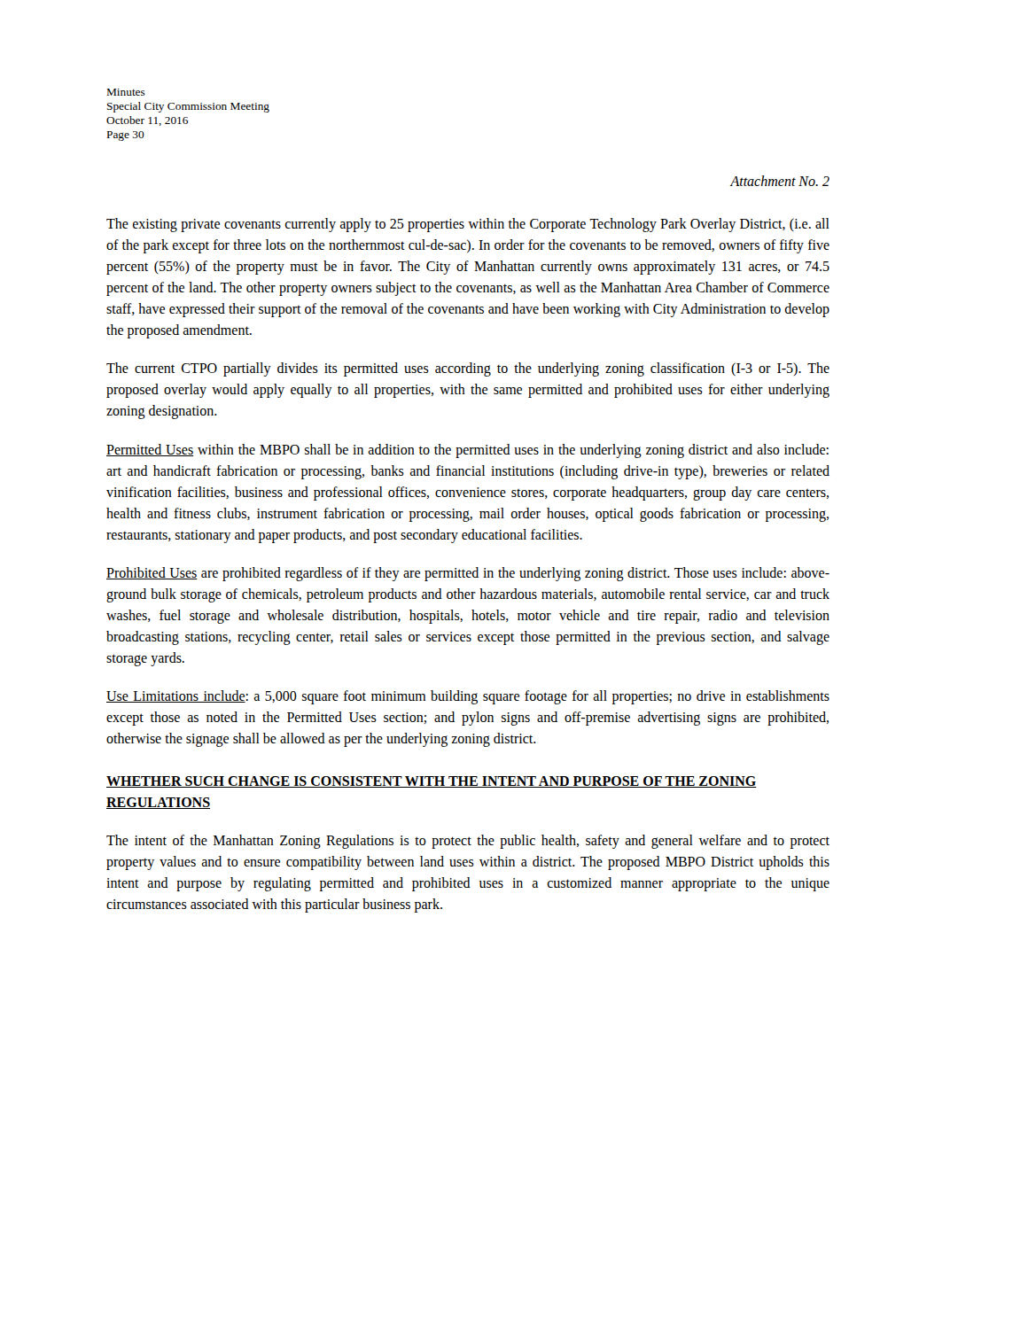Minutes
Special City Commission Meeting
October 11, 2016
Page 30
Attachment No. 2
The existing private covenants currently apply to 25 properties within the Corporate Technology Park Overlay District, (i.e. all of the park except for three lots on the northernmost cul-de-sac). In order for the covenants to be removed, owners of fifty five percent (55%) of the property must be in favor. The City of Manhattan currently owns approximately 131 acres, or 74.5 percent of the land. The other property owners subject to the covenants, as well as the Manhattan Area Chamber of Commerce staff, have expressed their support of the removal of the covenants and have been working with City Administration to develop the proposed amendment.
The current CTPO partially divides its permitted uses according to the underlying zoning classification (I-3 or I-5). The proposed overlay would apply equally to all properties, with the same permitted and prohibited uses for either underlying zoning designation.
Permitted Uses within the MBPO shall be in addition to the permitted uses in the underlying zoning district and also include: art and handicraft fabrication or processing, banks and financial institutions (including drive-in type), breweries or related vinification facilities, business and professional offices, convenience stores, corporate headquarters, group day care centers, health and fitness clubs, instrument fabrication or processing, mail order houses, optical goods fabrication or processing, restaurants, stationary and paper products, and post secondary educational facilities.
Prohibited Uses are prohibited regardless of if they are permitted in the underlying zoning district. Those uses include: above-ground bulk storage of chemicals, petroleum products and other hazardous materials, automobile rental service, car and truck washes, fuel storage and wholesale distribution, hospitals, hotels, motor vehicle and tire repair, radio and television broadcasting stations, recycling center, retail sales or services except those permitted in the previous section, and salvage storage yards.
Use Limitations include: a 5,000 square foot minimum building square footage for all properties; no drive in establishments except those as noted in the Permitted Uses section; and pylon signs and off-premise advertising signs are prohibited, otherwise the signage shall be allowed as per the underlying zoning district.
WHETHER SUCH CHANGE IS CONSISTENT WITH THE INTENT AND PURPOSE OF THE ZONING REGULATIONS
The intent of the Manhattan Zoning Regulations is to protect the public health, safety and general welfare and to protect property values and to ensure compatibility between land uses within a district. The proposed MBPO District upholds this intent and purpose by regulating permitted and prohibited uses in a customized manner appropriate to the unique circumstances associated with this particular business park.